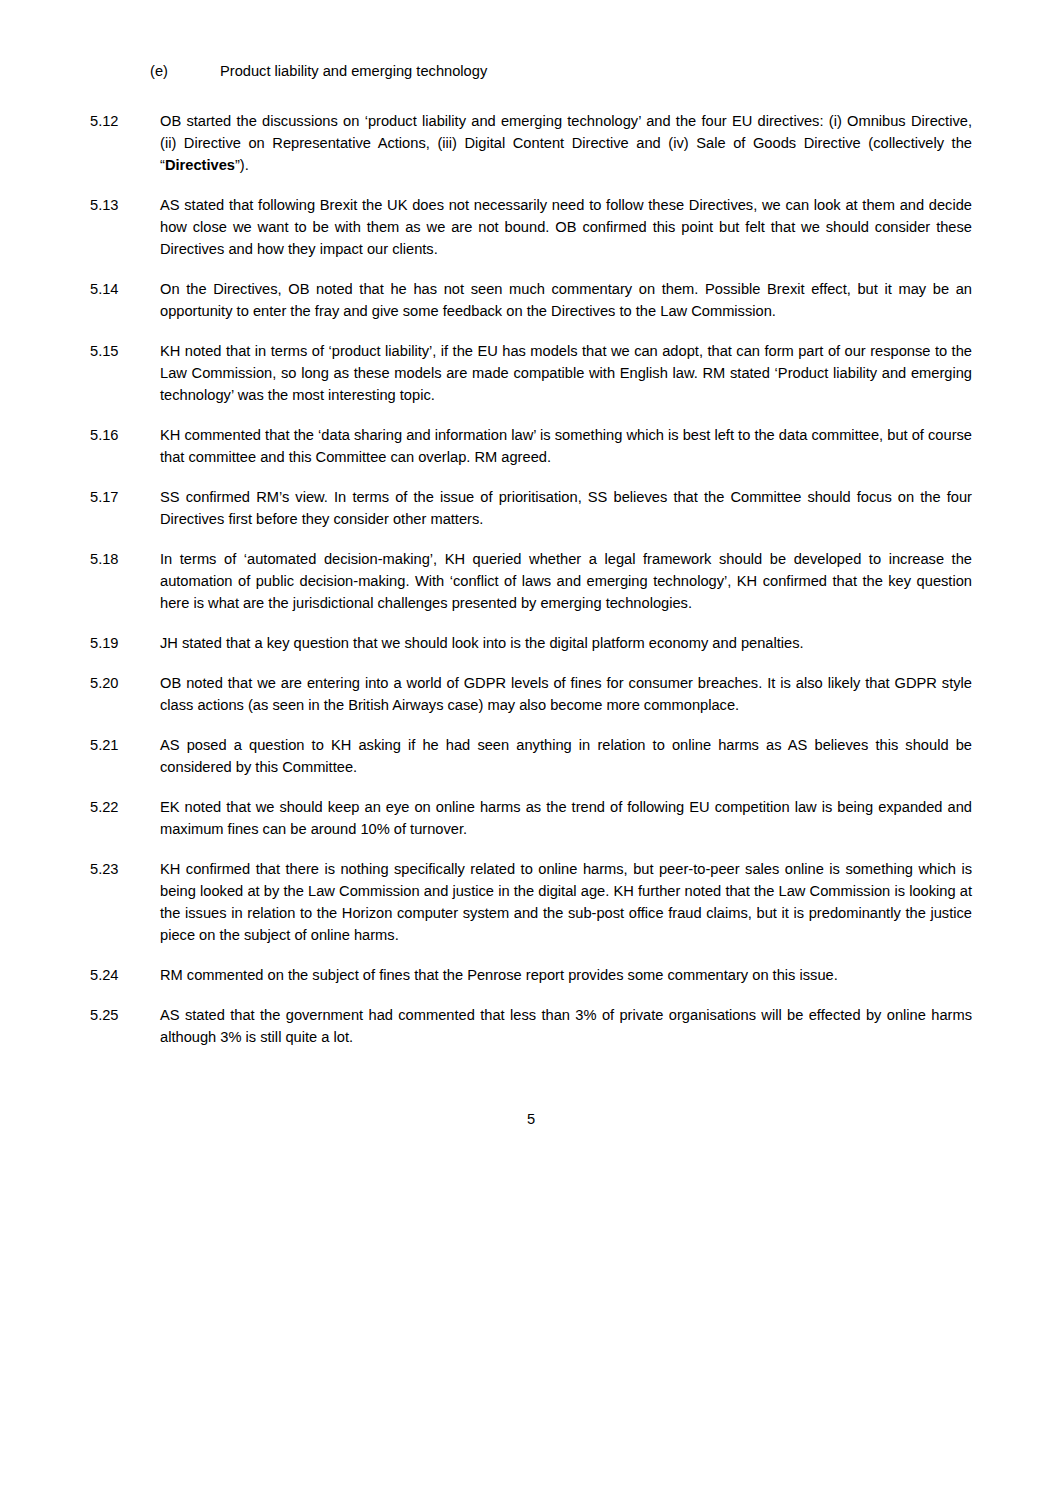(e) Product liability and emerging technology
5.12
OB started the discussions on ‘product liability and emerging technology’ and the four EU directives: (i) Omnibus Directive, (ii) Directive on Representative Actions, (iii) Digital Content Directive and (iv) Sale of Goods Directive (collectively the “Directives”).
5.13
AS stated that following Brexit the UK does not necessarily need to follow these Directives, we can look at them and decide how close we want to be with them as we are not bound. OB confirmed this point but felt that we should consider these Directives and how they impact our clients.
5.14
On the Directives, OB noted that he has not seen much commentary on them. Possible Brexit effect, but it may be an opportunity to enter the fray and give some feedback on the Directives to the Law Commission.
5.15
KH noted that in terms of ‘product liability’, if the EU has models that we can adopt, that can form part of our response to the Law Commission, so long as these models are made compatible with English law. RM stated ‘Product liability and emerging technology’ was the most interesting topic.
5.16
KH commented that the ‘data sharing and information law’ is something which is best left to the data committee, but of course that committee and this Committee can overlap. RM agreed.
5.17
SS confirmed RM’s view. In terms of the issue of prioritisation, SS believes that the Committee should focus on the four Directives first before they consider other matters.
5.18
In terms of ‘automated decision-making’, KH queried whether a legal framework should be developed to increase the automation of public decision-making. With ‘conflict of laws and emerging technology’, KH confirmed that the key question here is what are the jurisdictional challenges presented by emerging technologies.
5.19
JH stated that a key question that we should look into is the digital platform economy and penalties.
5.20
OB noted that we are entering into a world of GDPR levels of fines for consumer breaches. It is also likely that GDPR style class actions (as seen in the British Airways case) may also become more commonplace.
5.21
AS posed a question to KH asking if he had seen anything in relation to online harms as AS believes this should be considered by this Committee.
5.22
EK noted that we should keep an eye on online harms as the trend of following EU competition law is being expanded and maximum fines can be around 10% of turnover.
5.23
KH confirmed that there is nothing specifically related to online harms, but peer-to-peer sales online is something which is being looked at by the Law Commission and justice in the digital age. KH further noted that the Law Commission is looking at the issues in relation to the Horizon computer system and the sub-post office fraud claims, but it is predominantly the justice piece on the subject of online harms.
5.24
RM commented on the subject of fines that the Penrose report provides some commentary on this issue.
5.25
AS stated that the government had commented that less than 3% of private organisations will be effected by online harms although 3% is still quite a lot.
5